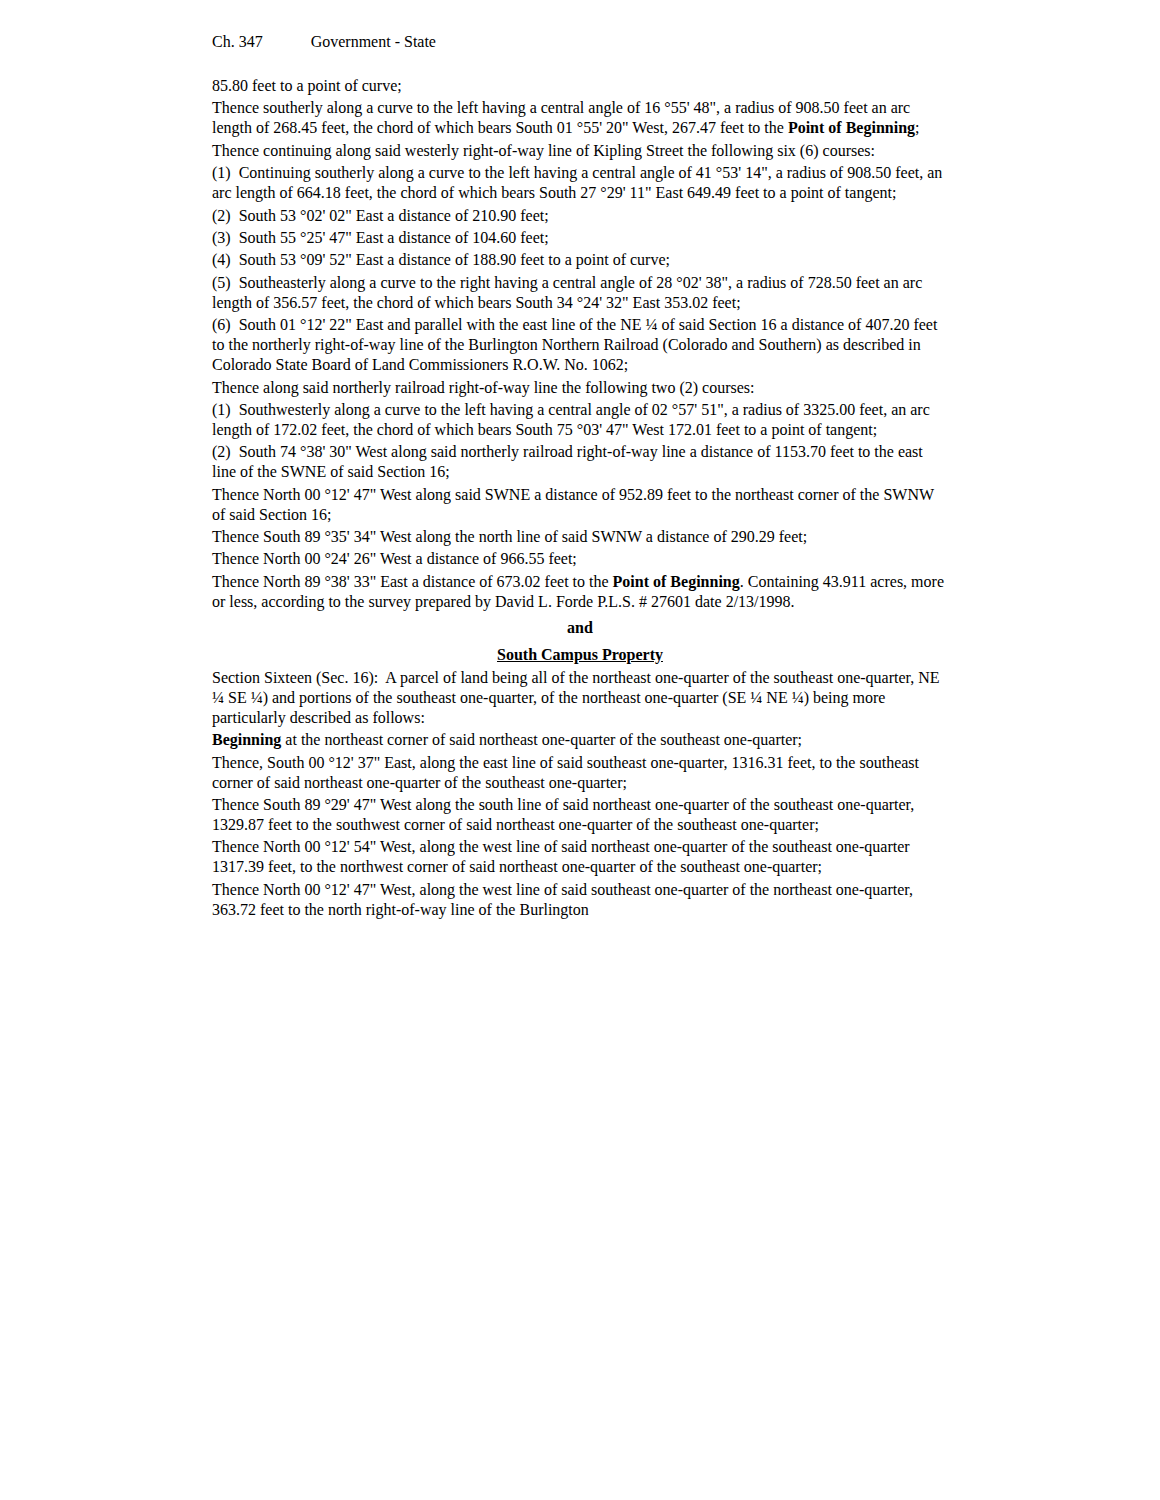Ch. 347 Government - State
85.80 feet to a point of curve;
Thence southerly along a curve to the left having a central angle of 16 °55' 48", a radius of 908.50 feet an arc length of 268.45 feet, the chord of which bears South 01 °55' 20" West, 267.47 feet to the Point of Beginning;
Thence continuing along said westerly right-of-way line of Kipling Street the following six (6) courses:
(1) Continuing southerly along a curve to the left having a central angle of 41 °53' 14", a radius of 908.50 feet, an arc length of 664.18 feet, the chord of which bears South 27 °29' 11" East 649.49 feet to a point of tangent;
(2) South 53 °02' 02" East a distance of 210.90 feet;
(3) South 55 °25' 47" East a distance of 104.60 feet;
(4) South 53 °09' 52" East a distance of 188.90 feet to a point of curve;
(5) Southeasterly along a curve to the right having a central angle of 28 °02' 38", a radius of 728.50 feet an arc length of 356.57 feet, the chord of which bears South 34 °24' 32" East 353.02 feet;
(6) South 01 °12' 22" East and parallel with the east line of the NE ¼ of said Section 16 a distance of 407.20 feet to the northerly right-of-way line of the Burlington Northern Railroad (Colorado and Southern) as described in Colorado State Board of Land Commissioners R.O.W. No. 1062;
Thence along said northerly railroad right-of-way line the following two (2) courses:
(1) Southwesterly along a curve to the left having a central angle of 02 °57' 51", a radius of 3325.00 feet, an arc length of 172.02 feet, the chord of which bears South 75 °03' 47" West 172.01 feet to a point of tangent;
(2) South 74 °38' 30" West along said northerly railroad right-of-way line a distance of 1153.70 feet to the east line of the SWNE of said Section 16;
Thence North 00 °12' 47" West along said SWNE a distance of 952.89 feet to the northeast corner of the SWNW of said Section 16;
Thence South 89 °35' 34" West along the north line of said SWNW a distance of 290.29 feet;
Thence North 00 °24' 26" West a distance of 966.55 feet;
Thence North 89 °38' 33" East a distance of 673.02 feet to the Point of Beginning. Containing 43.911 acres, more or less, according to the survey prepared by David L. Forde P.L.S. # 27601 date 2/13/1998.
and
South Campus Property
Section Sixteen (Sec. 16): A parcel of land being all of the northeast one-quarter of the southeast one-quarter, NE ¼ SE ¼) and portions of the southeast one-quarter, of the northeast one-quarter (SE ¼ NE ¼) being more particularly described as follows:
Beginning at the northeast corner of said northeast one-quarter of the southeast one-quarter;
Thence, South 00 °12' 37" East, along the east line of said southeast one-quarter, 1316.31 feet, to the southeast corner of said northeast one-quarter of the southeast one-quarter;
Thence South 89 °29' 47" West along the south line of said northeast one-quarter of the southeast one-quarter, 1329.87 feet to the southwest corner of said northeast one-quarter of the southeast one-quarter;
Thence North 00 °12' 54" West, along the west line of said northeast one-quarter of the southeast one-quarter 1317.39 feet, to the northwest corner of said northeast one-quarter of the southeast one-quarter;
Thence North 00 °12' 47" West, along the west line of said southeast one-quarter of the northeast one-quarter, 363.72 feet to the north right-of-way line of the Burlington